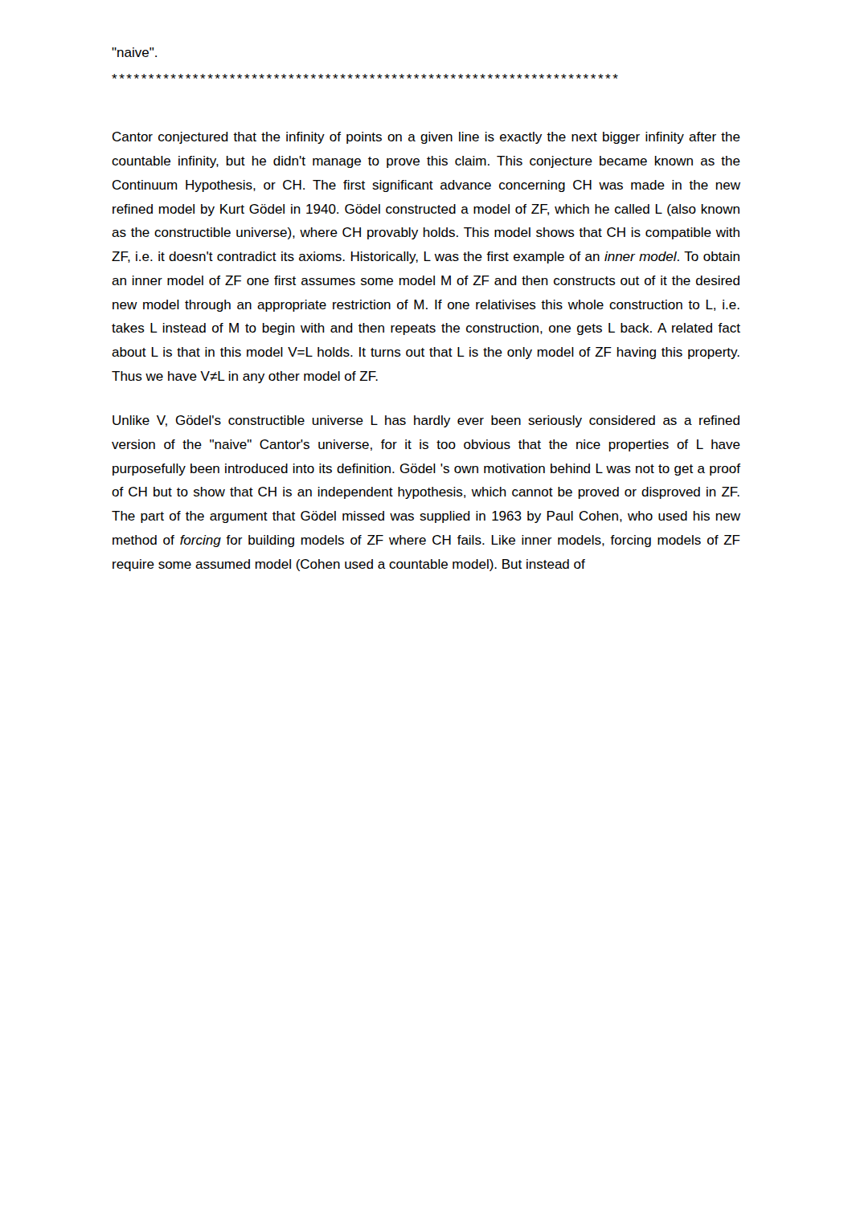"naive".
*********************************************************************
Cantor conjectured that the infinity of points on a given line is exactly the next bigger infinity after the countable infinity, but he didn't manage to prove this claim. This conjecture became known as the Continuum Hypothesis, or CH. The first significant advance concerning CH was made in the new refined model by Kurt Gödel in 1940. Gödel constructed a model of ZF, which he called L (also known as the constructible universe), where CH provably holds. This model shows that CH is compatible with ZF, i.e. it doesn't contradict its axioms. Historically, L was the first example of an inner model. To obtain an inner model of ZF one first assumes some model M of ZF and then constructs out of it the desired new model through an appropriate restriction of M. If one relativises this whole construction to L, i.e. takes L instead of M to begin with and then repeats the construction, one gets L back. A related fact about L is that in this model V=L holds. It turns out that L is the only model of ZF having this property. Thus we have V≠L in any other model of ZF.
Unlike V, Gödel's constructible universe L has hardly ever been seriously considered as a refined version of the "naive" Cantor's universe, for it is too obvious that the nice properties of L have purposefully been introduced into its definition. Gödel 's own motivation behind L was not to get a proof of CH but to show that CH is an independent hypothesis, which cannot be proved or disproved in ZF. The part of the argument that Gödel missed was supplied in 1963 by Paul Cohen, who used his new method of forcing for building models of ZF where CH fails. Like inner models, forcing models of ZF require some assumed model (Cohen used a countable model). But instead of